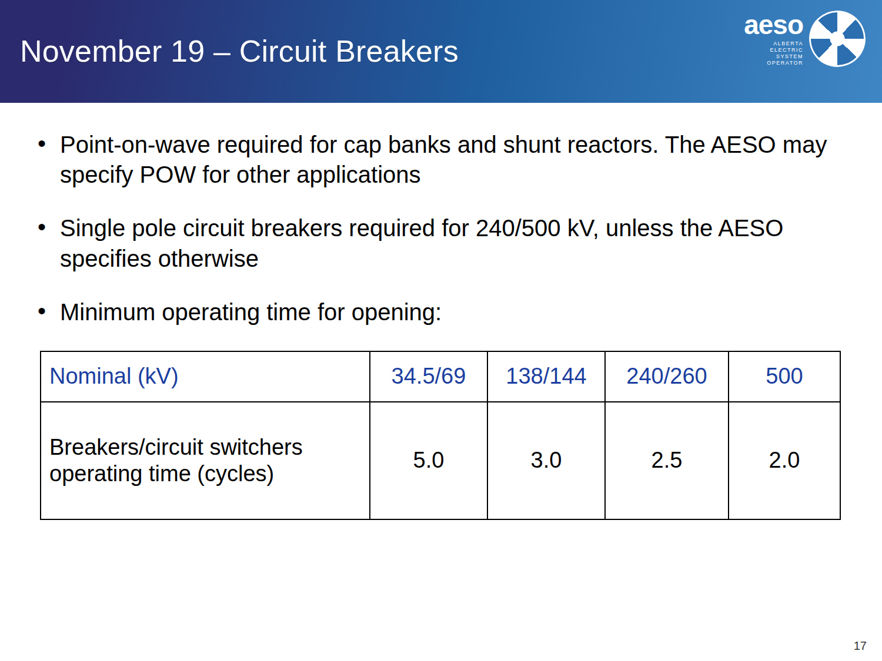November 19 – Circuit Breakers
aeso
ALBERTA
ELECTRIC
SYSTEM
OPERATOR
Point-on-wave required for cap banks and shunt reactors. The AESO may specify POW for other applications
Single pole circuit breakers required for 240/500 kV, unless the AESO specifies otherwise
Minimum operating time for opening:
| Nominal (kV) | 34.5/69 | 138/144 | 240/260 | 500 |
| --- | --- | --- | --- | --- |
| Breakers/circuit switchers operating time (cycles) | 5.0 | 3.0 | 2.5 | 2.0 |
17